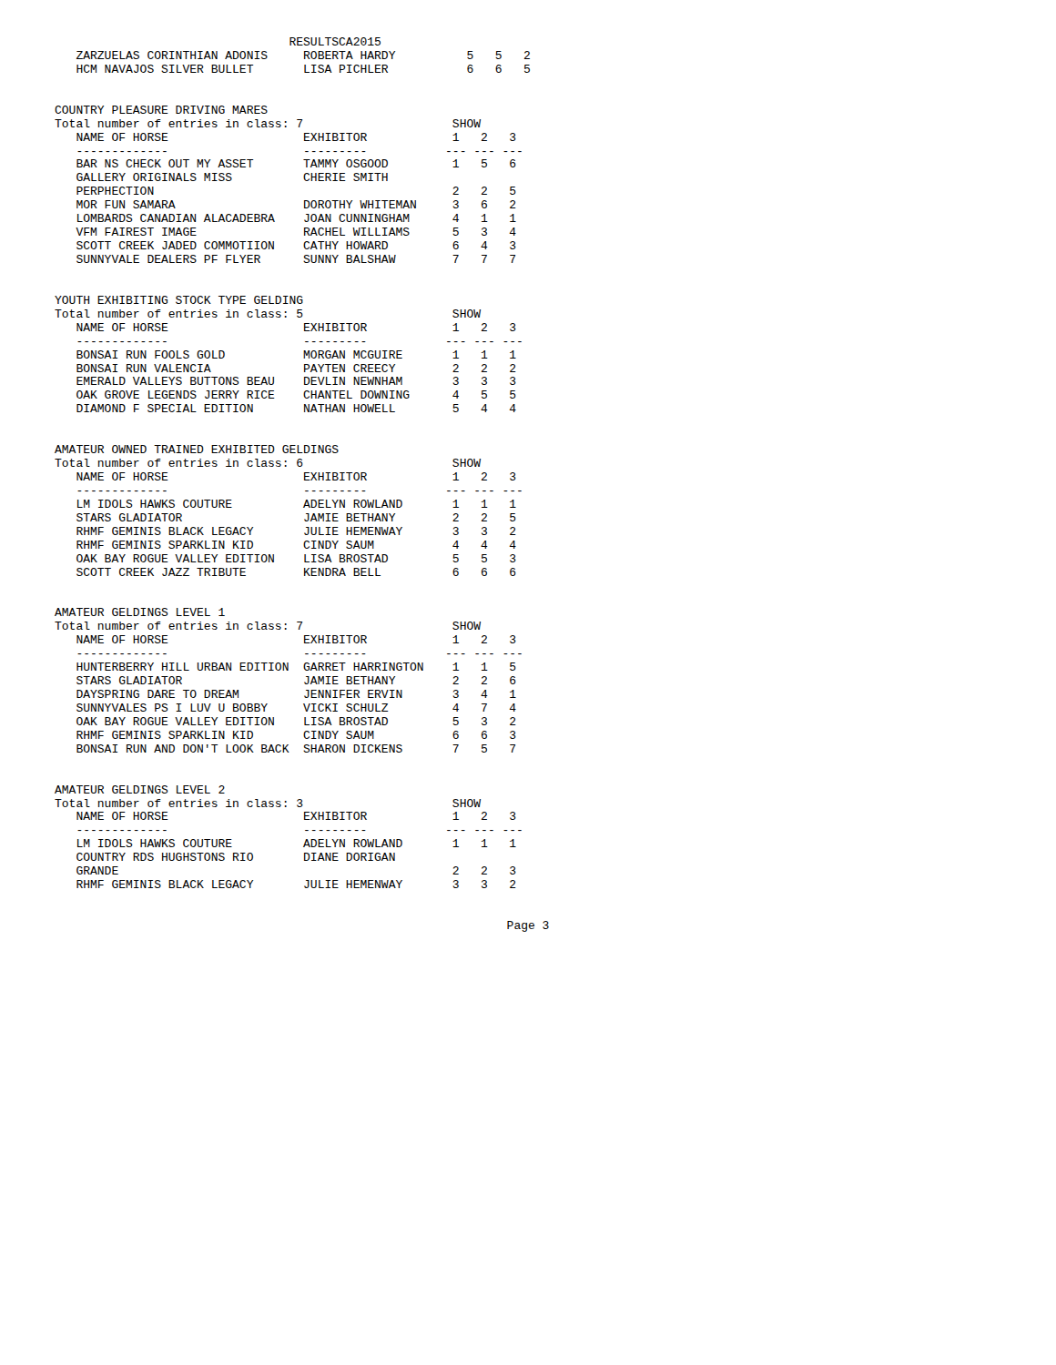RESULTSCA2015
   ZARZUELAS CORINTHIAN ADONIS     ROBERTA HARDY          5   5   2
   HCM NAVAJOS SILVER BULLET       LISA PICHLER           6   6   5


COUNTRY PLEASURE DRIVING MARES
Total number of entries in class: 7                     SHOW
   NAME OF HORSE                   EXHIBITOR            1   2   3
   -------------                   ---------           --- --- ---
   BAR NS CHECK OUT MY ASSET       TAMMY OSGOOD         1   5   6
   GALLERY ORIGINALS MISS          CHERIE SMITH
   PERPHECTION                                          2   2   5
   MOR FUN SAMARA                  DOROTHY WHITEMAN     3   6   2
   LOMBARDS CANADIAN ALACADEBRA    JOAN CUNNINGHAM      4   1   1
   VFM FAIREST IMAGE               RACHEL WILLIAMS      5   3   4
   SCOTT CREEK JADED COMMOTIION    CATHY HOWARD         6   4   3
   SUNNYVALE DEALERS PF FLYER      SUNNY BALSHAW        7   7   7


YOUTH EXHIBITING STOCK TYPE GELDING
Total number of entries in class: 5                     SHOW
   NAME OF HORSE                   EXHIBITOR            1   2   3
   -------------                   ---------           --- --- ---
   BONSAI RUN FOOLS GOLD           MORGAN MCGUIRE       1   1   1
   BONSAI RUN VALENCIA             PAYTEN CREECY        2   2   2
   EMERALD VALLEYS BUTTONS BEAU    DEVLIN NEWNHAM       3   3   3
   OAK GROVE LEGENDS JERRY RICE    CHANTEL DOWNING      4   5   5
   DIAMOND F SPECIAL EDITION       NATHAN HOWELL        5   4   4


AMATEUR OWNED TRAINED EXHIBITED GELDINGS
Total number of entries in class: 6                     SHOW
   NAME OF HORSE                   EXHIBITOR            1   2   3
   -------------                   ---------           --- --- ---
   LM IDOLS HAWKS COUTURE          ADELYN ROWLAND       1   1   1
   STARS GLADIATOR                 JAMIE BETHANY        2   2   5
   RHMF GEMINIS BLACK LEGACY       JULIE HEMENWAY       3   3   2
   RHMF GEMINIS SPARKLIN KID       CINDY SAUM           4   4   4
   OAK BAY ROGUE VALLEY EDITION    LISA BROSTAD         5   5   3
   SCOTT CREEK JAZZ TRIBUTE        KENDRA BELL          6   6   6


AMATEUR GELDINGS LEVEL 1
Total number of entries in class: 7                     SHOW
   NAME OF HORSE                   EXHIBITOR            1   2   3
   -------------                   ---------           --- --- ---
   HUNTERBERRY HILL URBAN EDITION  GARRET HARRINGTON    1   1   5
   STARS GLADIATOR                 JAMIE BETHANY        2   2   6
   DAYSPRING DARE TO DREAM         JENNIFER ERVIN       3   4   1
   SUNNYVALES PS I LUV U BOBBY     VICKI SCHULZ         4   7   4
   OAK BAY ROGUE VALLEY EDITION    LISA BROSTAD         5   3   2
   RHMF GEMINIS SPARKLIN KID       CINDY SAUM           6   6   3
   BONSAI RUN AND DON'T LOOK BACK  SHARON DICKENS       7   5   7


AMATEUR GELDINGS LEVEL 2
Total number of entries in class: 3                     SHOW
   NAME OF HORSE                   EXHIBITOR            1   2   3
   -------------                   ---------           --- --- ---
   LM IDOLS HAWKS COUTURE          ADELYN ROWLAND       1   1   1
   COUNTRY RDS HUGHSTONS RIO       DIANE DORIGAN
   GRANDE                                               2   2   3
   RHMF GEMINIS BLACK LEGACY       JULIE HEMENWAY       3   3   2
Page 3